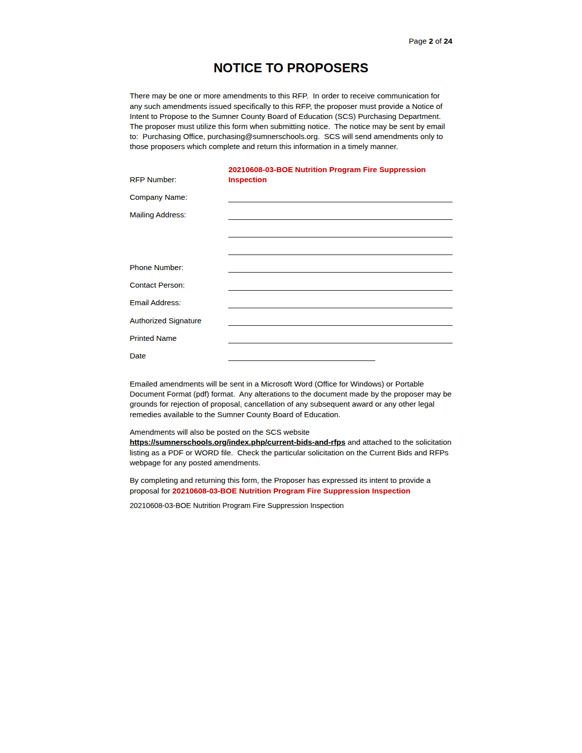Page 2 of 24
NOTICE TO PROPOSERS
There may be one or more amendments to this RFP. In order to receive communication for any such amendments issued specifically to this RFP, the proposer must provide a Notice of Intent to Propose to the Sumner County Board of Education (SCS) Purchasing Department. The proposer must utilize this form when submitting notice. The notice may be sent by email to: Purchasing Office, purchasing@sumnerschools.org. SCS will send amendments only to those proposers which complete and return this information in a timely manner.
| RFP Number: | 20210608-03-BOE Nutrition Program Fire Suppression Inspection |
| Company Name: | |
| Mailing Address: | |
| Phone Number: | |
| Contact Person: | |
| Email Address: | |
| Authorized Signature | |
| Printed Name | |
| Date | |
Emailed amendments will be sent in a Microsoft Word (Office for Windows) or Portable Document Format (pdf) format. Any alterations to the document made by the proposer may be grounds for rejection of proposal, cancellation of any subsequent award or any other legal remedies available to the Sumner County Board of Education.
Amendments will also be posted on the SCS website https://sumnerschools.org/index.php/current-bids-and-rfps and attached to the solicitation listing as a PDF or WORD file. Check the particular solicitation on the Current Bids and RFPs webpage for any posted amendments.
By completing and returning this form, the Proposer has expressed its intent to provide a proposal for 20210608-03-BOE Nutrition Program Fire Suppression Inspection
20210608-03-BOE Nutrition Program Fire Suppression Inspection